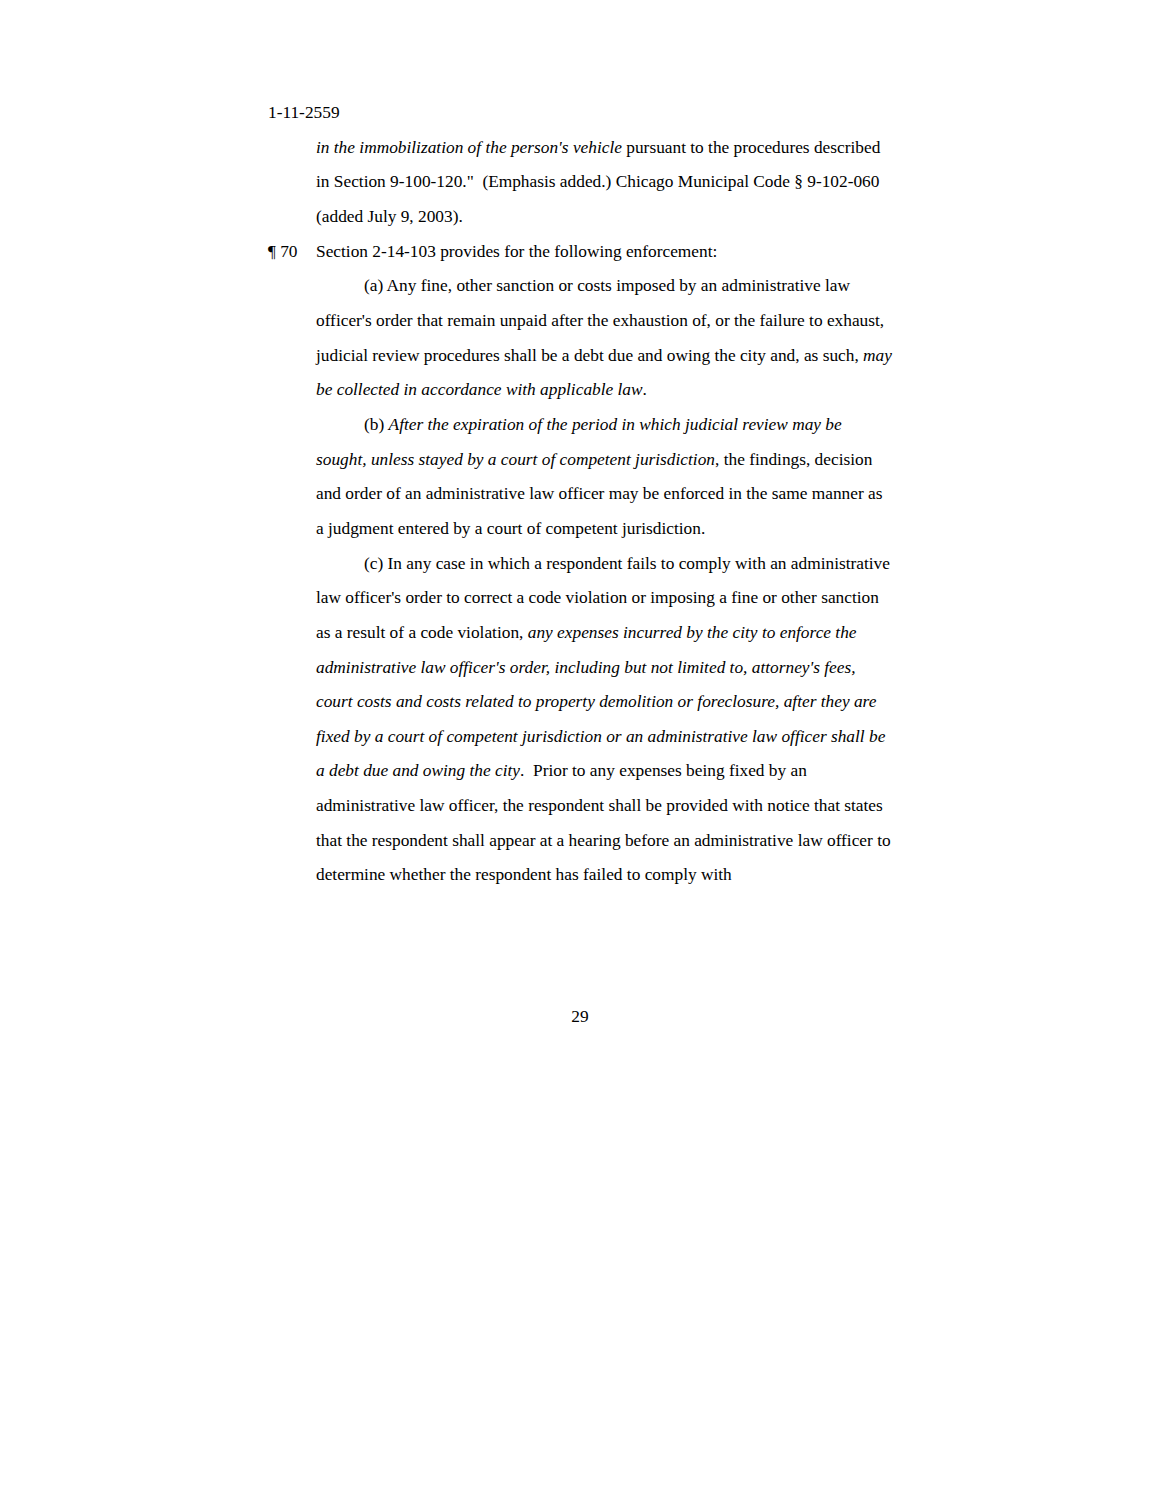1-11-2559
in the immobilization of the person's vehicle pursuant to the procedures described in Section 9-100-120." (Emphasis added.) Chicago Municipal Code § 9-102-060 (added July 9, 2003).
¶ 70 Section 2-14-103 provides for the following enforcement:
(a) Any fine, other sanction or costs imposed by an administrative law officer's order that remain unpaid after the exhaustion of, or the failure to exhaust, judicial review procedures shall be a debt due and owing the city and, as such, may be collected in accordance with applicable law.
(b) After the expiration of the period in which judicial review may be sought, unless stayed by a court of competent jurisdiction, the findings, decision and order of an administrative law officer may be enforced in the same manner as a judgment entered by a court of competent jurisdiction.
(c) In any case in which a respondent fails to comply with an administrative law officer's order to correct a code violation or imposing a fine or other sanction as a result of a code violation, any expenses incurred by the city to enforce the administrative law officer's order, including but not limited to, attorney's fees, court costs and costs related to property demolition or foreclosure, after they are fixed by a court of competent jurisdiction or an administrative law officer shall be a debt due and owing the city. Prior to any expenses being fixed by an administrative law officer, the respondent shall be provided with notice that states that the respondent shall appear at a hearing before an administrative law officer to determine whether the respondent has failed to comply with
29